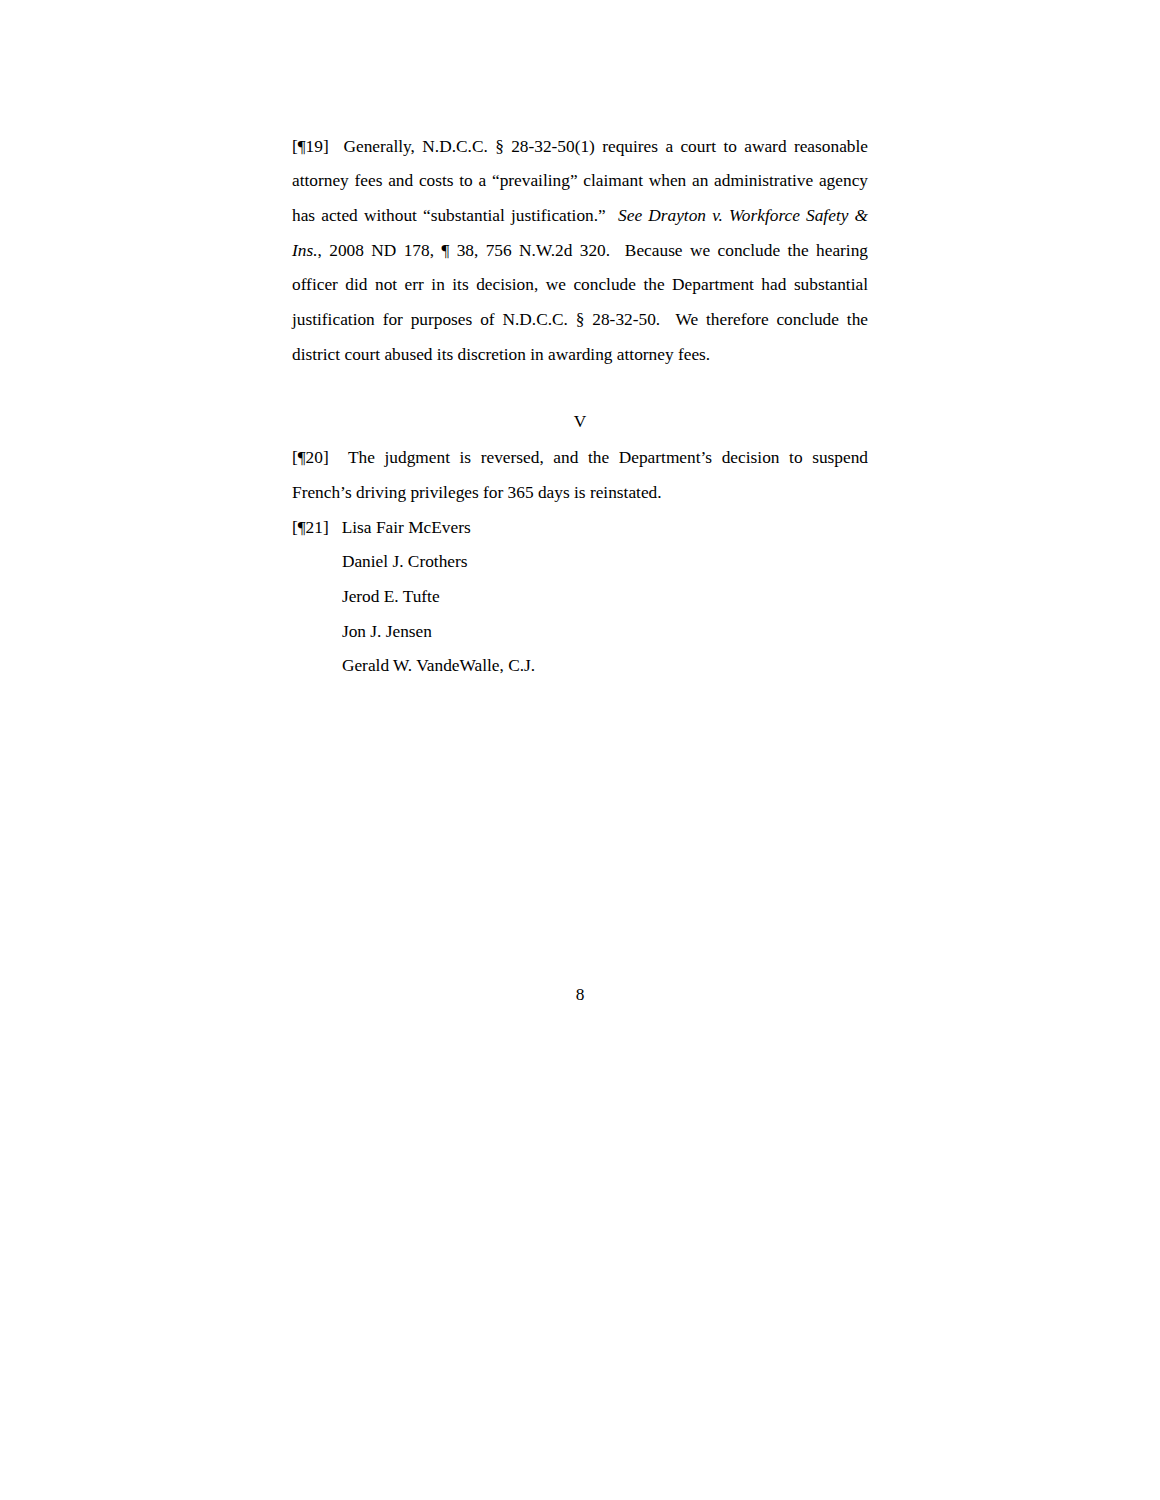[¶19] Generally, N.D.C.C. § 28-32-50(1) requires a court to award reasonable attorney fees and costs to a “prevailing” claimant when an administrative agency has acted without “substantial justification.” See Drayton v. Workforce Safety & Ins., 2008 ND 178, ¶ 38, 756 N.W.2d 320. Because we conclude the hearing officer did not err in its decision, we conclude the Department had substantial justification for purposes of N.D.C.C. § 28-32-50. We therefore conclude the district court abused its discretion in awarding attorney fees.
V
[¶20] The judgment is reversed, and the Department’s decision to suspend French’s driving privileges for 365 days is reinstated.
[¶21] Lisa Fair McEvers
Daniel J. Crothers
Jerod E. Tufte
Jon J. Jensen
Gerald W. VandeWalle, C.J.
8